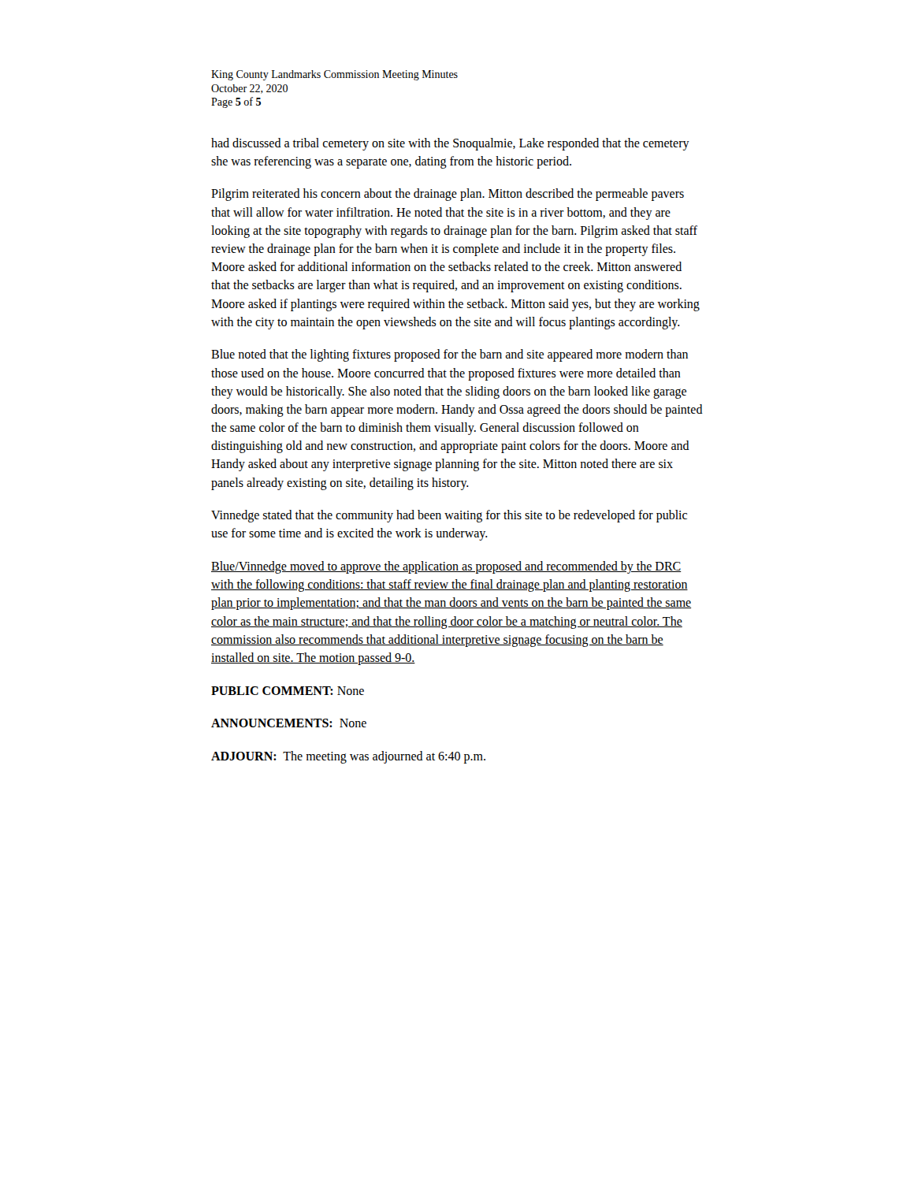King County Landmarks Commission Meeting Minutes
October 22, 2020
Page 5 of 5
had discussed a tribal cemetery on site with the Snoqualmie, Lake responded that the cemetery she was referencing was a separate one, dating from the historic period.
Pilgrim reiterated his concern about the drainage plan. Mitton described the permeable pavers that will allow for water infiltration. He noted that the site is in a river bottom, and they are looking at the site topography with regards to drainage plan for the barn. Pilgrim asked that staff review the drainage plan for the barn when it is complete and include it in the property files. Moore asked for additional information on the setbacks related to the creek. Mitton answered that the setbacks are larger than what is required, and an improvement on existing conditions. Moore asked if plantings were required within the setback. Mitton said yes, but they are working with the city to maintain the open viewsheds on the site and will focus plantings accordingly.
Blue noted that the lighting fixtures proposed for the barn and site appeared more modern than those used on the house. Moore concurred that the proposed fixtures were more detailed than they would be historically. She also noted that the sliding doors on the barn looked like garage doors, making the barn appear more modern. Handy and Ossa agreed the doors should be painted the same color of the barn to diminish them visually. General discussion followed on distinguishing old and new construction, and appropriate paint colors for the doors. Moore and Handy asked about any interpretive signage planning for the site. Mitton noted there are six panels already existing on site, detailing its history.
Vinnedge stated that the community had been waiting for this site to be redeveloped for public use for some time and is excited the work is underway.
Blue/Vinnedge moved to approve the application as proposed and recommended by the DRC with the following conditions: that staff review the final drainage plan and planting restoration plan prior to implementation; and that the man doors and vents on the barn be painted the same color as the main structure; and that the rolling door color be a matching or neutral color. The commission also recommends that additional interpretive signage focusing on the barn be installed on site. The motion passed 9-0.
PUBLIC COMMENT: None
ANNOUNCEMENTS: None
ADJOURN: The meeting was adjourned at 6:40 p.m.